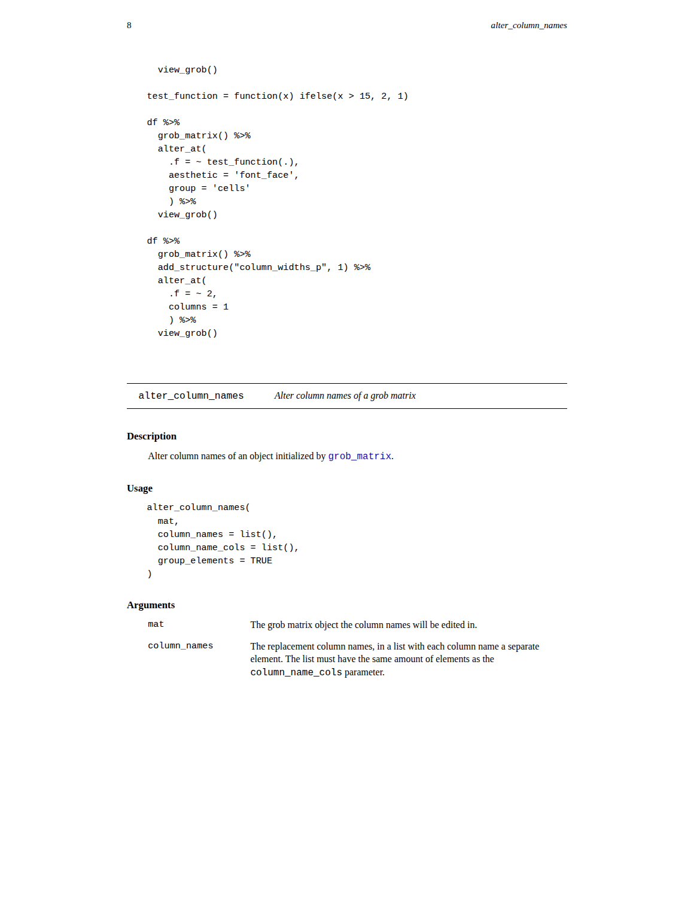8 alter_column_names
  view_grob()

test_function = function(x) ifelse(x > 15, 2, 1)

df %>%
  grob_matrix() %>%
  alter_at(
    .f = ~ test_function(.),
    aesthetic = 'font_face',
    group = 'cells'
    ) %>%
  view_grob()

df %>%
  grob_matrix() %>%
  add_structure("column_widths_p", 1) %>%
  alter_at(
    .f = ~ 2,
    columns = 1
    ) %>%
  view_grob()
alter_column_names Alter column names of a grob matrix
Description
Alter column names of an object initialized by grob_matrix.
Usage
alter_column_names(
  mat,
  column_names = list(),
  column_name_cols = list(),
  group_elements = TRUE
)
Arguments
mat
The grob matrix object the column names will be edited in.
column_names
The replacement column names, in a list with each column name a separate element. The list must have the same amount of elements as the column_name_cols parameter.